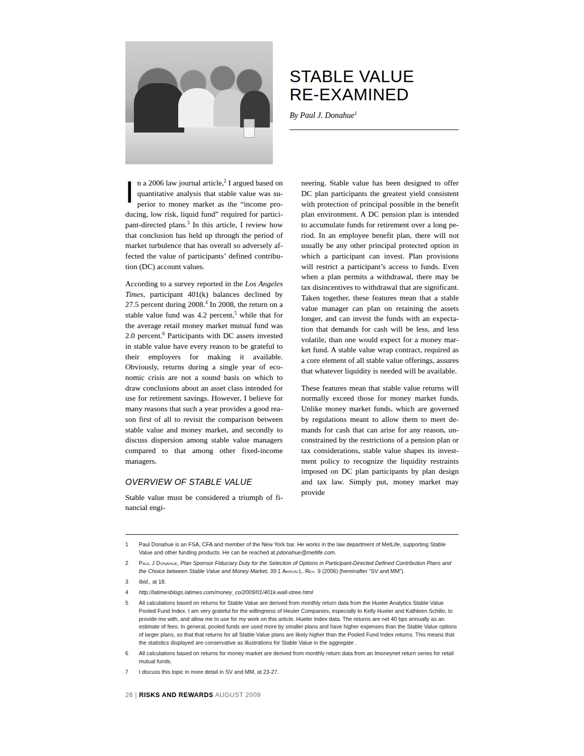Stable Value
Re-Examined
By Paul J. Donahue1
In a 2006 law journal article,2 I argued based on quantitative analysis that stable value was superior to money market as the “income producing, low risk, liquid fund” required for participant-directed plans.3 In this article, I review how that conclusion has held up through the period of market turbulence that has overall so adversely affected the value of participants’ defined contribution (DC) account values.
According to a survey reported in the Los Angeles Times, participant 401(k) balances declined by 27.5 percent during 2008.4 In 2008, the return on a stable value fund was 4.2 percent,5 while that for the average retail money market mutual fund was 2.0 percent.6 Participants with DC assets invested in stable value have every reason to be grateful to their employers for making it available. Obviously, returns during a single year of economic crisis are not a sound basis on which to draw conclusions about an asset class intended for use for retirement savings. However, I believe for many reasons that such a year provides a good reason first of all to revisit the comparison between stable value and money market, and secondly to discuss dispersion among stable value managers compared to that among other fixed-income managers.
Overview of Stable Value
Stable value must be considered a triumph of financial engi-
neering. Stable value has been designed to offer DC plan participants the greatest yield consistent with protection of principal possible in the benefit plan environment. A DC pension plan is intended to accumulate funds for retirement over a long period. In an employee benefit plan, there will not usually be any other principal protected option in which a participant can invest. Plan provisions will restrict a participant’s access to funds. Even when a plan permits a withdrawal, there may be tax disincentives to withdrawal that are significant. Taken together, these features mean that a stable value manager can plan on retaining the assets longer, and can invest the funds with an expectation that demands for cash will be less, and less volatile, than one would expect for a money market fund. A stable value wrap contract, required as a core element of all stable value offerings, assures that whatever liquidity is needed will be available.
These features mean that stable value returns will normally exceed those for money market funds. Unlike money market funds, which are governed by regulations meant to allow them to meet demands for cash that can arise for any reason, unconstrained by the restrictions of a pension plan or tax considerations, stable value shapes its investment policy to recognize the liquidity restraints imposed on DC plan participants by plan design and tax law. Simply put, money market may provide
Paul Donahue is an FSA, CFA and member of the New York bar. He works in the law department of MetLife, supporting Stable Value and other funding products. He can be reached at pdonahue@metlife.com.
Paul J Donahue, Plan Sponsor Fiduciary Duty for the Selection of Options in Participant-Directed Defined Contribution Plans and the Choice between Stable Value and Money Market, 39:1 Akron L. Rev. 9 (2006) [hereinafter “SV and MM”).
Ibid., at 18.
http://latimesblogs.latimes.com/money_co/2009/01/401k-wall-stree.html
All calculations based on returns for Stable Value are derived from monthly return data from the Hueler Analytics Stable Value Pooled Fund Index. I am very grateful for the willingness of Heuler Companies, especially to Kelly Hueler and Kathleen Schillo, to provide me with, and allow me to use for my work on this article, Hueler Index data. The returns are net 40 bps annually as an estimate of fees. In general, pooled funds are used more by smaller plans and have higher expenses than the Stable Value options of larger plans, so that that returns for all Stable Value plans are likely higher than the Pooled Fund Index returns. This means that the statistics displayed are conservative as illustrations for Stable Value in the aggregate .
All calculations based on returns for money market are derived from monthly return data from an Imoneynet return series for retail mutual funds.
I discuss this topic in more detail in SV and MM, at 23-27.
26 | RISKS AND REWARDS AUGUST 2009